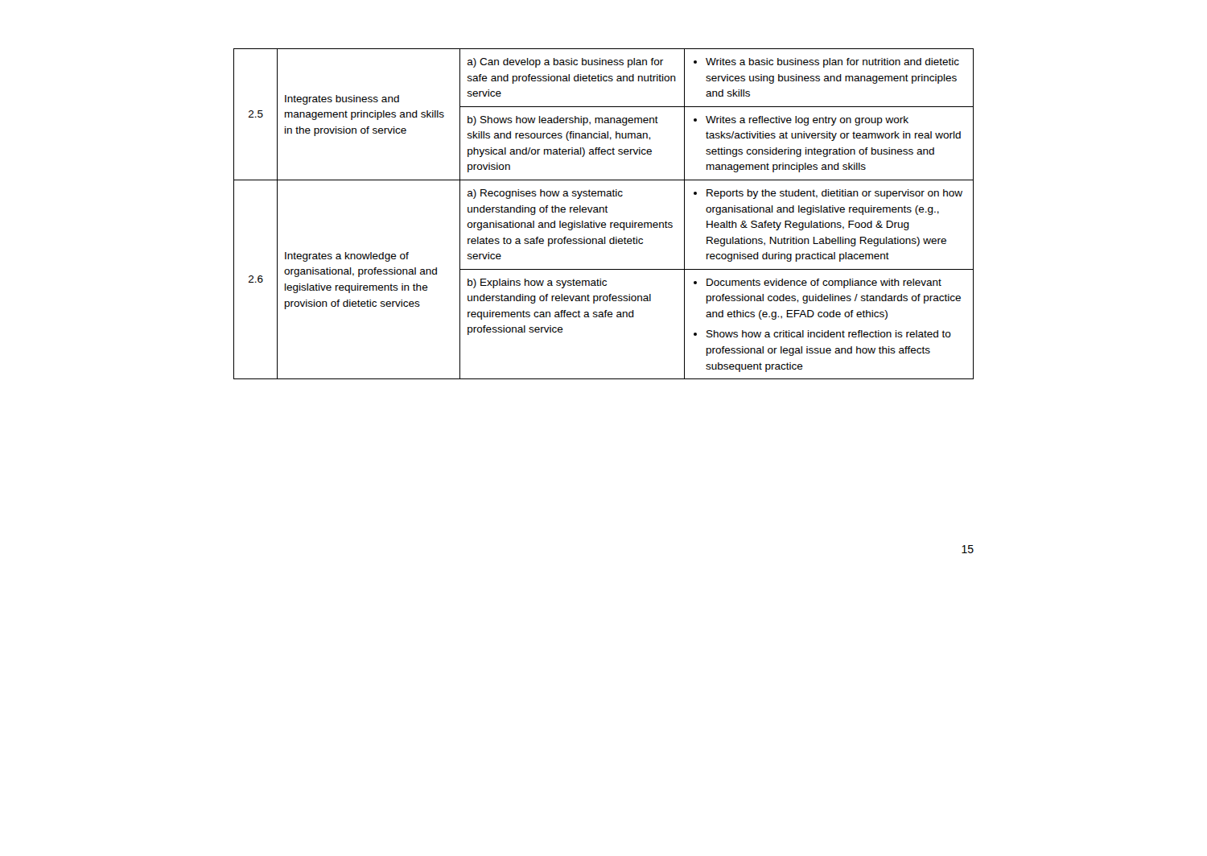| 2.5 | Integrates business and management principles and skills in the provision of service | a) Can develop a basic business plan for safe and professional dietetics and nutrition service | Writes a basic business plan for nutrition and dietetic services using business and management principles and skills |
| b) Shows how leadership, management skills and resources (financial, human, physical and/or material) affect service provision | Writes a reflective log entry on group work tasks/activities at university or teamwork in real world settings considering integration of business and management principles and skills |
| 2.6 | Integrates a knowledge of organisational, professional and legislative requirements in the provision of dietetic services | a) Recognises how a systematic understanding of the relevant organisational and legislative requirements relates to a safe professional dietetic service | Reports by the student, dietitian or supervisor on how organisational and legislative requirements (e.g., Health & Safety Regulations, Food & Drug Regulations, Nutrition Labelling Regulations) were recognised during practical placement |
| b) Explains how a systematic understanding of relevant professional requirements can affect a safe and professional service | Documents evidence of compliance with relevant professional codes, guidelines / standards of practice and ethics (e.g., EFAD code of ethics) Shows how a critical incident reflection is related to professional or legal issue and how this affects subsequent practice |
15